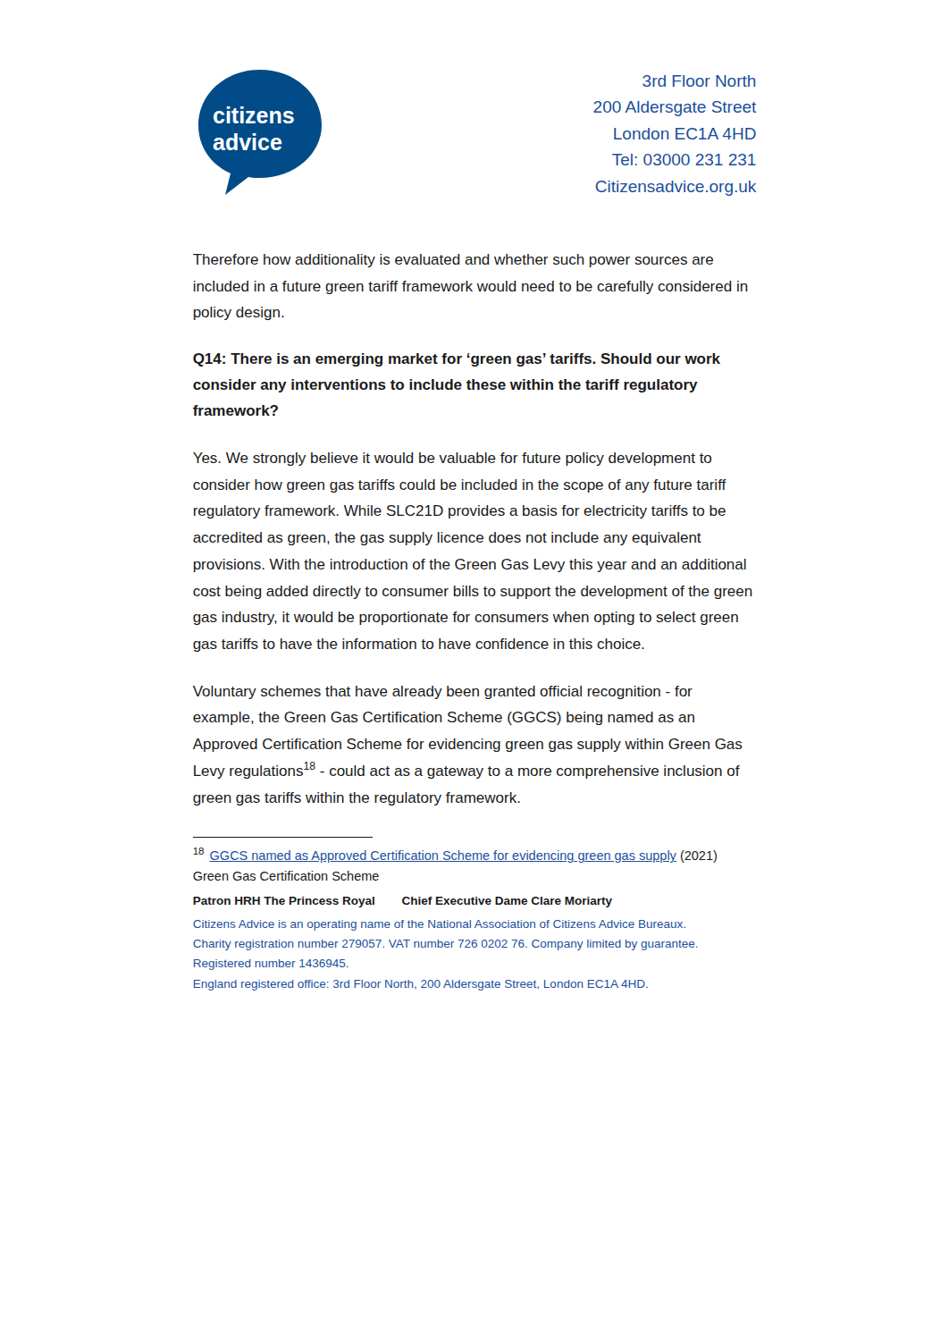citizens advice
3rd Floor North
200 Aldersgate Street
London EC1A 4HD
Tel: 03000 231 231
Citizensadvice.org.uk
Therefore how additionality is evaluated and whether such power sources are included in a future green tariff framework would need to be carefully considered in policy design.
Q14: There is an emerging market for ‘green gas’ tariffs. Should our work consider any interventions to include these within the tariff regulatory framework?
Yes. We strongly believe it would be valuable for future policy development to consider how green gas tariffs could be included in the scope of any future tariff regulatory framework. While SLC21D provides a basis for electricity tariffs to be accredited as green, the gas supply licence does not include any equivalent provisions. With the introduction of the Green Gas Levy this year and an additional cost being added directly to consumer bills to support the development of the green gas industry, it would be proportionate for consumers when opting to select green gas tariffs to have the information to have confidence in this choice.
Voluntary schemes that have already been granted official recognition - for example, the Green Gas Certification Scheme (GGCS) being named as an Approved Certification Scheme for evidencing green gas supply within Green Gas Levy regulations18 - could act as a gateway to a more comprehensive inclusion of green gas tariffs within the regulatory framework.
18 GGCS named as Approved Certification Scheme for evidencing green gas supply (2021) Green Gas Certification Scheme
Patron HRH The Princess Royal Chief Executive Dame Clare Moriarty
Citizens Advice is an operating name of the National Association of Citizens Advice Bureaux.
Charity registration number 279057. VAT number 726 0202 76. Company limited by guarantee. Registered number 1436945.
England registered office: 3rd Floor North, 200 Aldersgate Street, London EC1A 4HD.